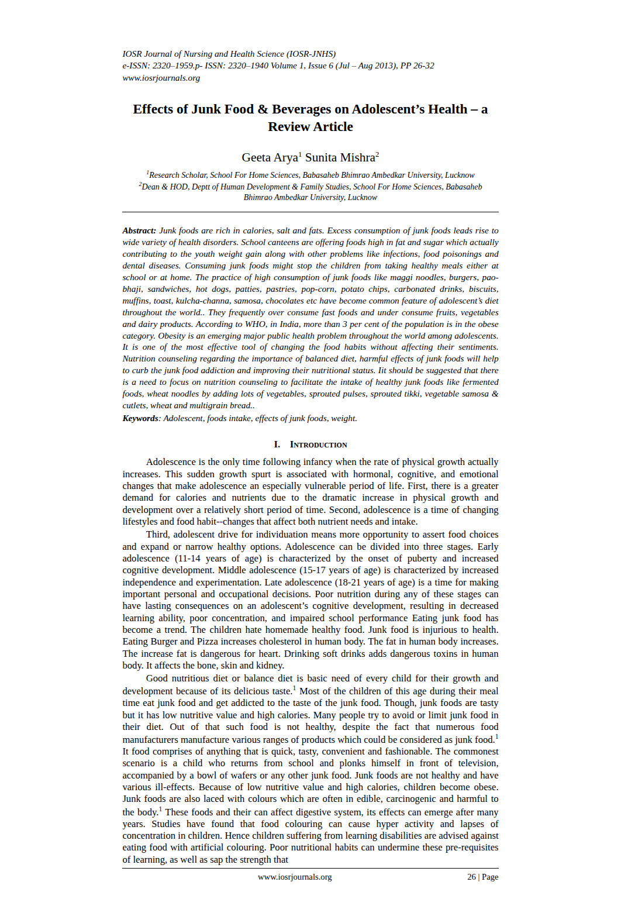IOSR Journal of Nursing and Health Science (IOSR-JNHS)
e-ISSN: 2320–1959.p- ISSN: 2320–1940 Volume 1, Issue 6 (Jul – Aug 2013), PP 26-32
www.iosrjournals.org
Effects of Junk Food & Beverages on Adolescent’s Health – a
Review Article
Geeta Arya1 Sunita Mishra2
1Research Scholar, School For Home Sciences, Babasaheb Bhimrao Ambedkar University, Lucknow
2Dean & HOD, Deptt of Human Development & Family Studies, School For Home Sciences, Babasaheb
Bhimrao Ambedkar University, Lucknow
Abstract: Junk foods are rich in calories, salt and fats. Excess consumption of junk foods leads rise to wide variety of health disorders. School canteens are offering foods high in fat and sugar which actually contributing to the youth weight gain along with other problems like infections, food poisonings and dental diseases. Consuming junk foods might stop the children from taking healthy meals either at school or at home. The practice of high consumption of junk foods like maggi noodles, burgers, pao-bhaji, sandwiches, hot dogs, patties, pastries, pop-corn, potato chips, carbonated drinks, biscuits, muffins, toast, kulcha-channa, samosa, chocolates etc have become common feature of adolescent’s diet throughout the world.. They frequently over consume fast foods and under consume fruits, vegetables and dairy products. According to WHO, in India, more than 3 per cent of the population is in the obese category. Obesity is an emerging major public health problem throughout the world among adolescents. It is one of the most effective tool of changing the food habits without affecting their sentiments. Nutrition counseling regarding the importance of balanced diet, harmful effects of junk foods will help to curb the junk food addiction and improving their nutritional status. Iit should be suggested that there is a need to focus on nutrition counseling to facilitate the intake of healthy junk foods like fermented foods, wheat noodles by adding lots of vegetables, sprouted pulses, sprouted tikki, vegetable samosa & cutlets, wheat and multigrain bread..
Keywords: Adolescent, foods intake, effects of junk foods, weight.
I. Introduction
Adolescence is the only time following infancy when the rate of physical growth actually increases. This sudden growth spurt is associated with hormonal, cognitive, and emotional changes that make adolescence an especially vulnerable period of life. First, there is a greater demand for calories and nutrients due to the dramatic increase in physical growth and development over a relatively short period of time. Second, adolescence is a time of changing lifestyles and food habit--changes that affect both nutrient needs and intake.
Third, adolescent drive for individuation means more opportunity to assert food choices and expand or narrow healthy options. Adolescence can be divided into three stages. Early adolescence (11-14 years of age) is characterized by the onset of puberty and increased cognitive development. Middle adolescence (15-17 years of age) is characterized by increased independence and experimentation. Late adolescence (18-21 years of age) is a time for making important personal and occupational decisions. Poor nutrition during any of these stages can have lasting consequences on an adolescent’s cognitive development, resulting in decreased learning ability, poor concentration, and impaired school performance Eating junk food has become a trend. The children hate homemade healthy food. Junk food is injurious to health. Eating Burger and Pizza increases cholesterol in human body. The fat in human body increases. The increase fat is dangerous for heart. Drinking soft drinks adds dangerous toxins in human body. It affects the bone, skin and kidney.
Good nutritious diet or balance diet is basic need of every child for their growth and development because of its delicious taste.1 Most of the children of this age during their meal time eat junk food and get addicted to the taste of the junk food. Though, junk foods are tasty but it has low nutritive value and high calories. Many people try to avoid or limit junk food in their diet. Out of that such food is not healthy, despite the fact that numerous food manufacturers manufacture various ranges of products which could be considered as junk food.1 It food comprises of anything that is quick, tasty, convenient and fashionable. The commonest scenario is a child who returns from school and plonks himself in front of television, accompanied by a bowl of wafers or any other junk food. Junk foods are not healthy and have various ill-effects. Because of low nutritive value and high calories, children become obese. Junk foods are also laced with colours which are often in edible, carcinogenic and harmful to the body.1 These foods and their can affect digestive system, its effects can emerge after many years. Studies have found that food colouring can cause hyper activity and lapses of concentration in children. Hence children suffering from learning disabilities are advised against eating food with artificial colouring. Poor nutritional habits can undermine these pre-requisites of learning, as well as sap the strength that
www.iosrjournals.org
26 | Page